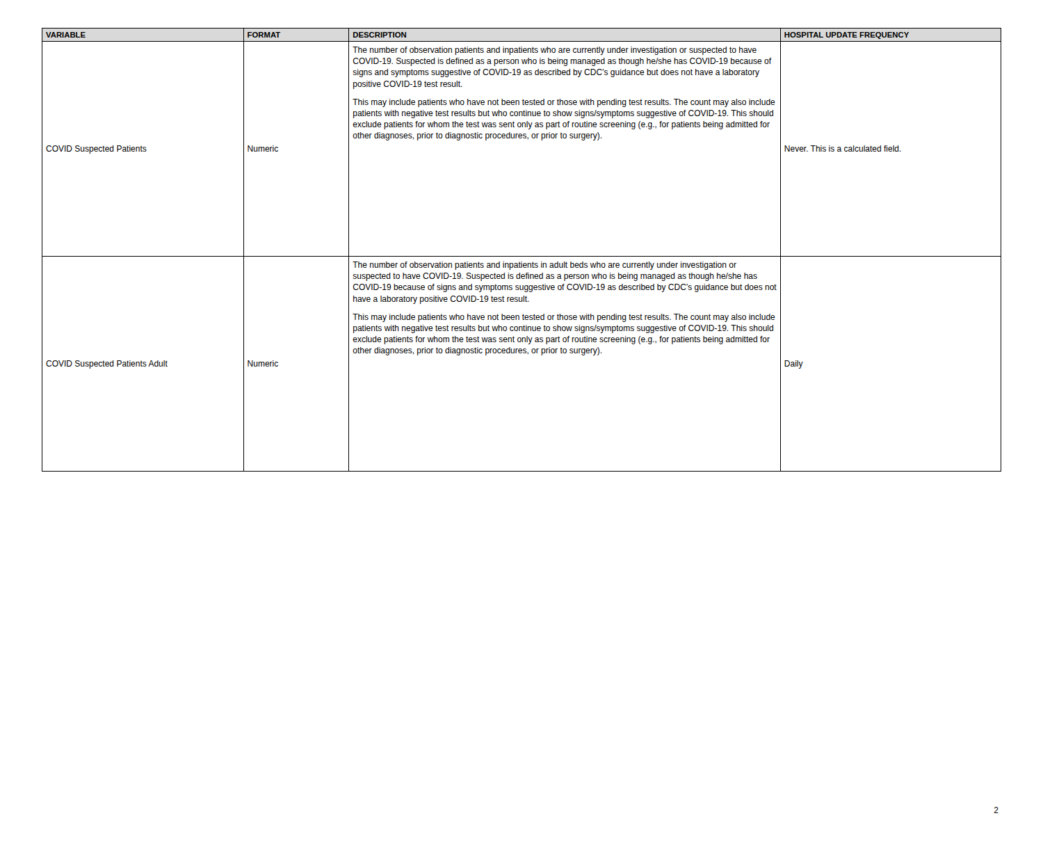| VARIABLE | FORMAT | DESCRIPTION | HOSPITAL UPDATE FREQUENCY |
| --- | --- | --- | --- |
| COVID Suspected Patients | Numeric | The number of observation patients and inpatients who are currently under investigation or suspected to have COVID-19. Suspected is defined as a person who is being managed as though he/she has COVID-19 because of signs and symptoms suggestive of COVID-19 as described by CDC’s guidance but does not have a laboratory positive COVID-19 test result. This may include patients who have not been tested or those with pending test results. The count may also include patients with negative test results but who continue to show signs/symptoms suggestive of COVID-19. This should exclude patients for whom the test was sent only as part of routine screening (e.g., for patients being admitted for other diagnoses, prior to diagnostic procedures, or prior to surgery). | Never. This is a calculated field. |
| COVID Suspected Patients Adult | Numeric | The number of observation patients and inpatients in adult beds who are currently under investigation or suspected to have COVID-19. Suspected is defined as a person who is being managed as though he/she has COVID-19 because of signs and symptoms suggestive of COVID-19 as described by CDC’s guidance but does not have a laboratory positive COVID-19 test result. This may include patients who have not been tested or those with pending test results. The count may also include patients with negative test results but who continue to show signs/symptoms suggestive of COVID-19. This should exclude patients for whom the test was sent only as part of routine screening (e.g., for patients being admitted for other diagnoses, prior to diagnostic procedures, or prior to surgery). | Daily |
2